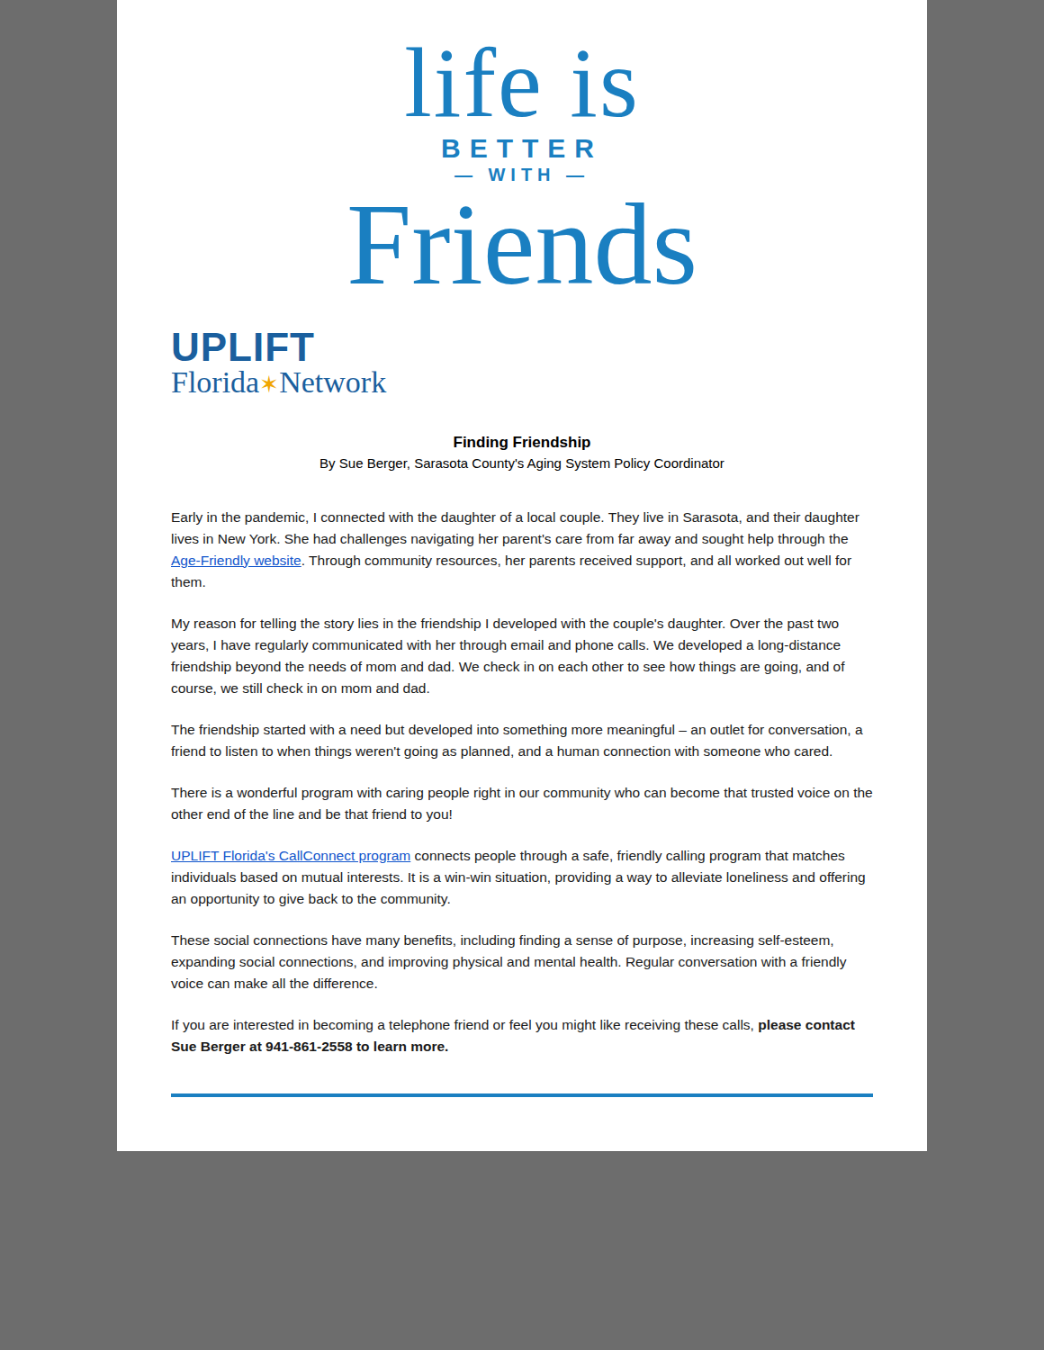life is BETTER — WITH — Friends
UPLIFT
Florida✶Network
Finding Friendship
By Sue Berger, Sarasota County's Aging System Policy Coordinator
Early in the pandemic, I connected with the daughter of a local couple. They live in Sarasota, and their daughter lives in New York. She had challenges navigating her parent's care from far away and sought help through the Age-Friendly website. Through community resources, her parents received support, and all worked out well for them.
My reason for telling the story lies in the friendship I developed with the couple's daughter. Over the past two years, I have regularly communicated with her through email and phone calls. We developed a long-distance friendship beyond the needs of mom and dad. We check in on each other to see how things are going, and of course, we still check in on mom and dad.
The friendship started with a need but developed into something more meaningful – an outlet for conversation, a friend to listen to when things weren't going as planned, and a human connection with someone who cared.
There is a wonderful program with caring people right in our community who can become that trusted voice on the other end of the line and be that friend to you!
UPLIFT Florida's CallConnect program connects people through a safe, friendly calling program that matches individuals based on mutual interests. It is a win-win situation, providing a way to alleviate loneliness and offering an opportunity to give back to the community.
These social connections have many benefits, including finding a sense of purpose, increasing self-esteem, expanding social connections, and improving physical and mental health. Regular conversation with a friendly voice can make all the difference.
If you are interested in becoming a telephone friend or feel you might like receiving these calls, please contact Sue Berger at 941-861-2558 to learn more.